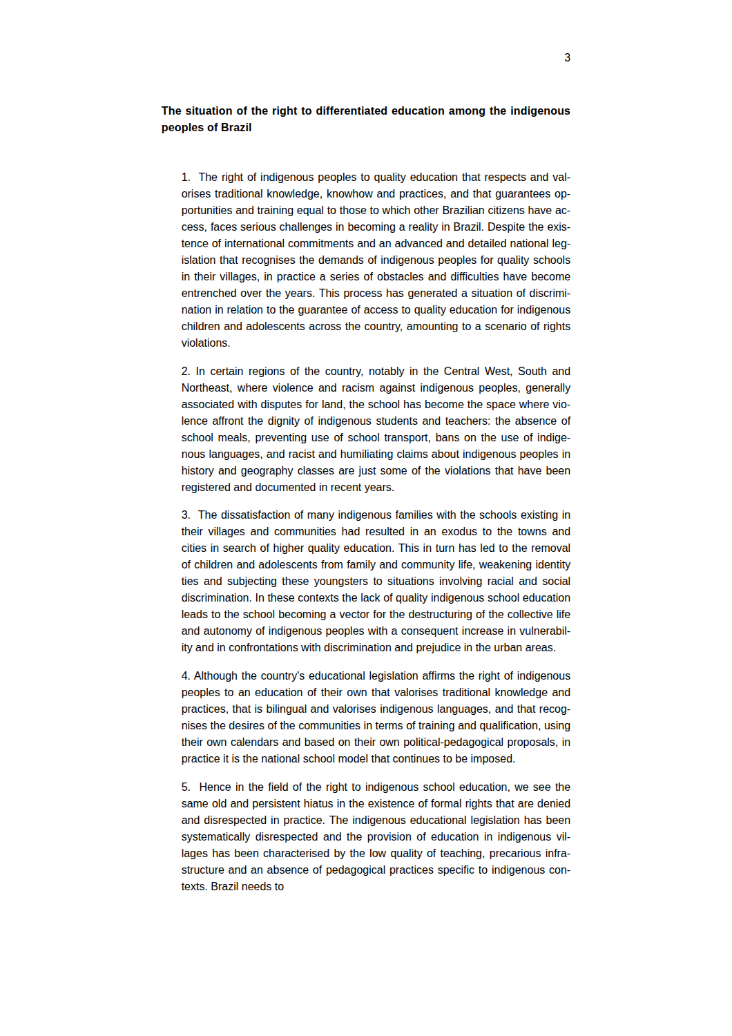3
The situation of the right to differentiated education among the indigenous peoples of Brazil
1. The right of indigenous peoples to quality education that respects and valorises traditional knowledge, knowhow and practices, and that guarantees opportunities and training equal to those to which other Brazilian citizens have access, faces serious challenges in becoming a reality in Brazil. Despite the existence of international commitments and an advanced and detailed national legislation that recognises the demands of indigenous peoples for quality schools in their villages, in practice a series of obstacles and difficulties have become entrenched over the years. This process has generated a situation of discrimination in relation to the guarantee of access to quality education for indigenous children and adolescents across the country, amounting to a scenario of rights violations.
2. In certain regions of the country, notably in the Central West, South and Northeast, where violence and racism against indigenous peoples, generally associated with disputes for land, the school has become the space where violence affront the dignity of indigenous students and teachers: the absence of school meals, preventing use of school transport, bans on the use of indigenous languages, and racist and humiliating claims about indigenous peoples in history and geography classes are just some of the violations that have been registered and documented in recent years.
3. The dissatisfaction of many indigenous families with the schools existing in their villages and communities had resulted in an exodus to the towns and cities in search of higher quality education. This in turn has led to the removal of children and adolescents from family and community life, weakening identity ties and subjecting these youngsters to situations involving racial and social discrimination. In these contexts the lack of quality indigenous school education leads to the school becoming a vector for the destructuring of the collective life and autonomy of indigenous peoples with a consequent increase in vulnerability and in confrontations with discrimination and prejudice in the urban areas.
4. Although the country's educational legislation affirms the right of indigenous peoples to an education of their own that valorises traditional knowledge and practices, that is bilingual and valorises indigenous languages, and that recognises the desires of the communities in terms of training and qualification, using their own calendars and based on their own political-pedagogical proposals, in practice it is the national school model that continues to be imposed.
5. Hence in the field of the right to indigenous school education, we see the same old and persistent hiatus in the existence of formal rights that are denied and disrespected in practice. The indigenous educational legislation has been systematically disrespected and the provision of education in indigenous villages has been characterised by the low quality of teaching, precarious infrastructure and an absence of pedagogical practices specific to indigenous contexts. Brazil needs to